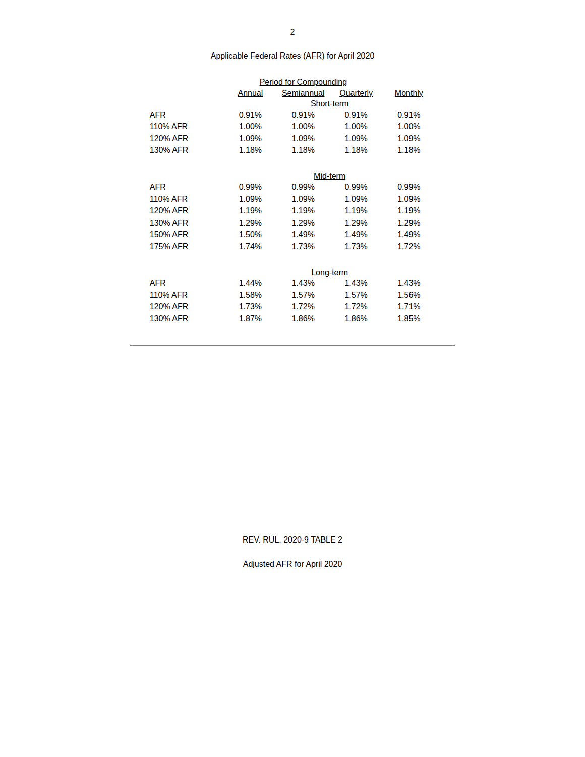2
Applicable Federal Rates (AFR) for April 2020
| | Period for Compounding | |
| | Annual | Semiannual | Quarterly | Monthly |
| | Short-term |
| AFR | 0.91% | 0.91% | 0.91% | 0.91% |
| 110% AFR | 1.00% | 1.00% | 1.00% | 1.00% |
| 120% AFR | 1.09% | 1.09% | 1.09% | 1.09% |
| 130% AFR | 1.18% | 1.18% | 1.18% | 1.18% |
| | Mid-term |
| AFR | 0.99% | 0.99% | 0.99% | 0.99% |
| 110% AFR | 1.09% | 1.09% | 1.09% | 1.09% |
| 120% AFR | 1.19% | 1.19% | 1.19% | 1.19% |
| 130% AFR | 1.29% | 1.29% | 1.29% | 1.29% |
| 150% AFR | 1.50% | 1.49% | 1.49% | 1.49% |
| 175% AFR | 1.74% | 1.73% | 1.73% | 1.72% |
| | Long-term |
| AFR | 1.44% | 1.43% | 1.43% | 1.43% |
| 110% AFR | 1.58% | 1.57% | 1.57% | 1.56% |
| 120% AFR | 1.73% | 1.72% | 1.72% | 1.71% |
| 130% AFR | 1.87% | 1.86% | 1.86% | 1.85% |
REV. RUL. 2020-9 TABLE 2
Adjusted AFR for April 2020